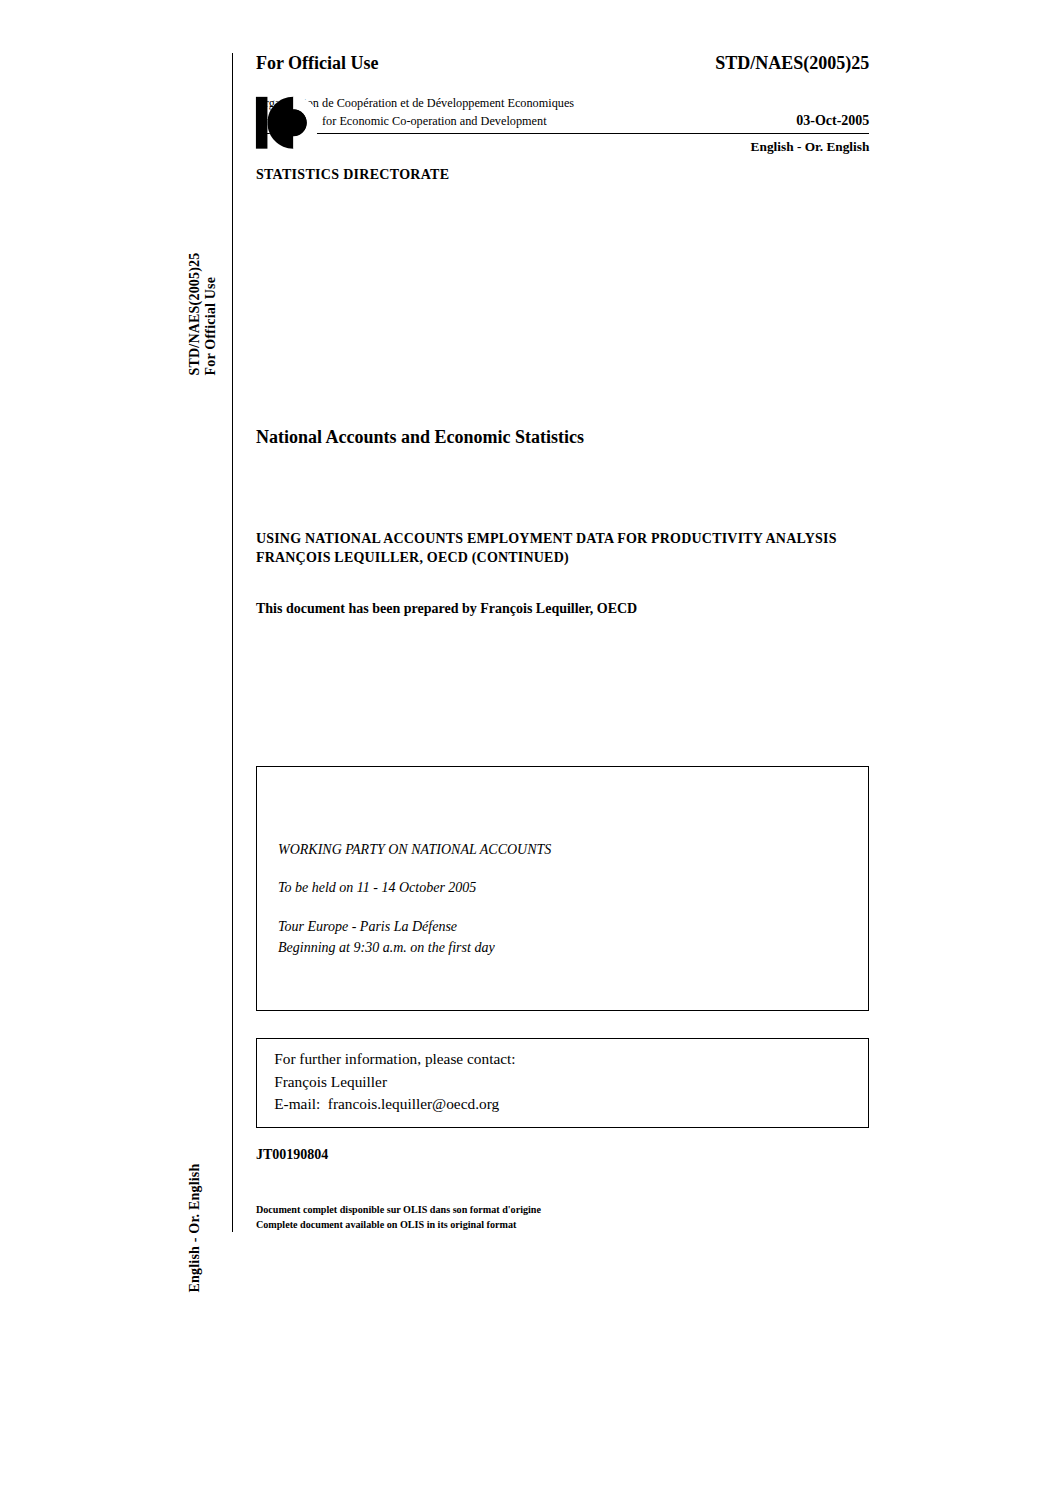STD/NAES(2005)25
For Official Use English - Or. English
For Official Use STD/NAES(2005)25
Organisation de Coopération et de Développement Economiques
Organisation for Economic Co-operation and Development 03-Oct-2005
English - Or. English
STATISTICS DIRECTORATE
National Accounts and Economic Statistics
USING NATIONAL ACCOUNTS EMPLOYMENT DATA FOR PRODUCTIVITY ANALYSIS
FRANÇOIS LEQUILLER, OECD (CONTINUED)
This document has been prepared by François Lequiller, OECD
WORKING PARTY ON NATIONAL ACCOUNTS
To be held on 11 - 14 October 2005
Tour Europe - Paris La Défense
Beginning at 9:30 a.m. on the first day
For further information, please contact:
François Lequiller
E-mail: francois.lequiller@oecd.org
JT00190804
Document complet disponible sur OLIS dans son format d'origine
Complete document available on OLIS in its original format